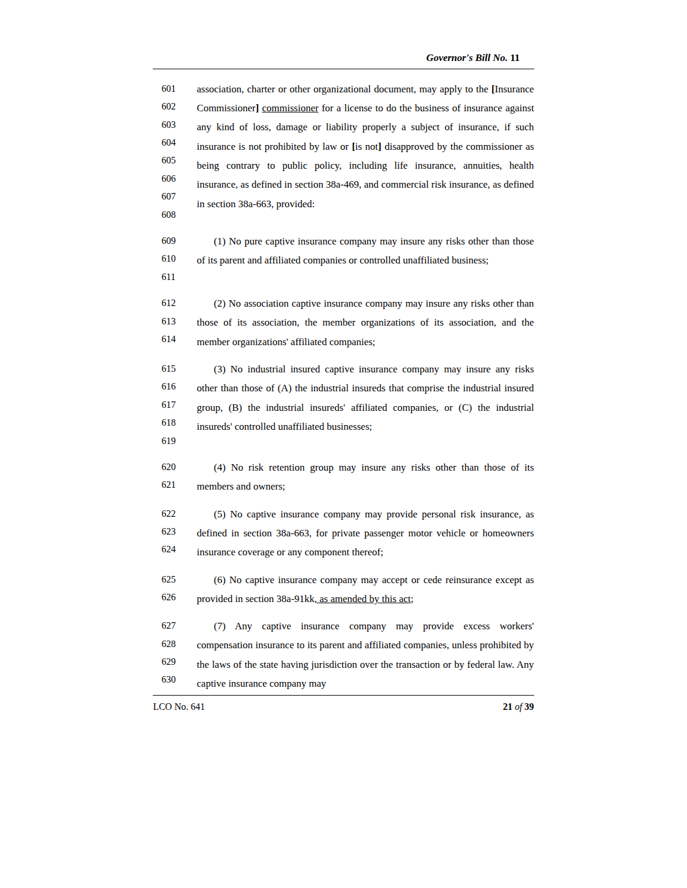Governor's Bill No. 11
601 602 603 604 605 606 607 608 association, charter or other organizational document, may apply to the [Insurance Commissioner] commissioner for a license to do the business of insurance against any kind of loss, damage or liability properly a subject of insurance, if such insurance is not prohibited by law or [is not] disapproved by the commissioner as being contrary to public policy, including life insurance, annuities, health insurance, as defined in section 38a-469, and commercial risk insurance, as defined in section 38a-663, provided:
609 610 611 (1) No pure captive insurance company may insure any risks other than those of its parent and affiliated companies or controlled unaffiliated business;
612 613 614 (2) No association captive insurance company may insure any risks other than those of its association, the member organizations of its association, and the member organizations' affiliated companies;
615 616 617 618 619 (3) No industrial insured captive insurance company may insure any risks other than those of (A) the industrial insureds that comprise the industrial insured group, (B) the industrial insureds' affiliated companies, or (C) the industrial insureds' controlled unaffiliated businesses;
620 621 (4) No risk retention group may insure any risks other than those of its members and owners;
622 623 624 (5) No captive insurance company may provide personal risk insurance, as defined in section 38a-663, for private passenger motor vehicle or homeowners insurance coverage or any component thereof;
625 626 (6) No captive insurance company may accept or cede reinsurance except as provided in section 38a-91kk, as amended by this act;
627 628 629 630 (7) Any captive insurance company may provide excess workers' compensation insurance to its parent and affiliated companies, unless prohibited by the laws of the state having jurisdiction over the transaction or by federal law. Any captive insurance company may
LCO No. 641
21 of 39